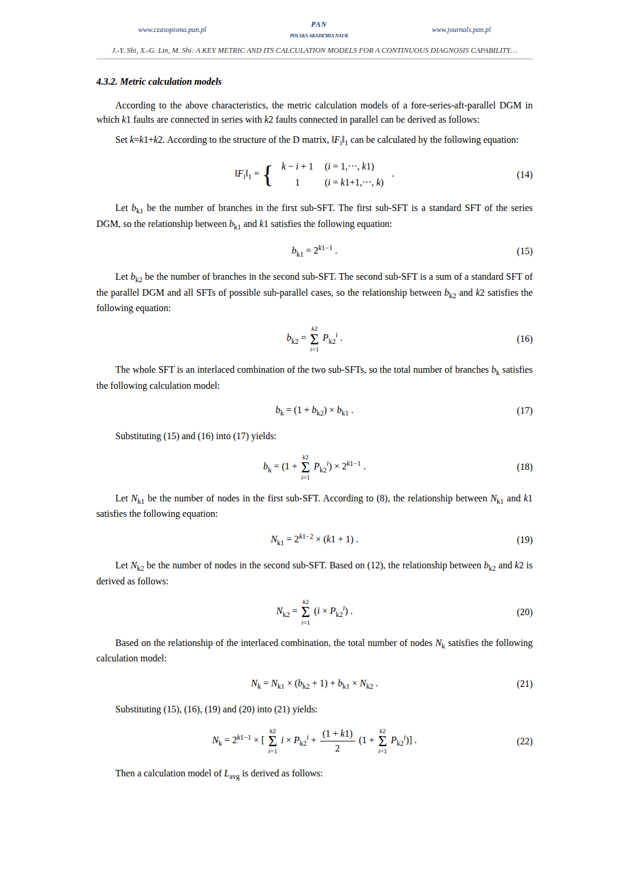www.czasopisma.pan.pl PAN
POLSKA AKADEMIA NAUK www.journals.pan.pl
J.-Y. Shi, X.-G. Lin, M. Shi: A KEY METRIC AND ITS CALCULATION MODELS FOR A CONTINUOUS DIAGNOSIS CAPABILITY…
4.3.2. Metric calculation models
According to the above characteristics, the metric calculation models of a fore-series-aft-parallel DGM in which k1 faults are connected in series with k2 faults connected in parallel can be derived as follows:
Set k=k1+k2. According to the structure of the D matrix, ‖Fi‖1 can be calculated by the following equation:
‖Fi‖1 = {
| k − i + 1 | ( i = 1,···, k 1) |
| 1 | ( i = k 1+1,···, k ) |
.
(14)
Let bk1 be the number of branches in the first sub-SFT. The first sub-SFT is a standard SFT of the series DGM, so the relationship between bk1 and k1 satisfies the following equation:
bk1 = 2k1−1 .
(15)
Let bk2 be the number of branches in the second sub-SFT. The second sub-SFT is a sum of a standard SFT of the parallel DGM and all SFTs of possible sub-parallel cases, so the relationship between bk2 and k2 satisfies the following equation:
bk2 = k2 Σi=1 Pk2 i .
(16)
The whole SFT is an interlaced combination of the two sub-SFTs, so the total number of branches bk satisfies the following calculation model:
bk = (1 + bk2) × bk1 .
(17)
Substituting (15) and (16) into (17) yields:
bk = (1 + k2 Σi=1 Pk2 i) × 2k1−1 .
(18)
Let Nk1 be the number of nodes in the first sub-SFT. According to (8), the relationship between Nk1 and k1 satisfies the following equation:
Nk1 = 2k1−2 × (k1 + 1) .
(19)
Let Nk2 be the number of nodes in the second sub-SFT. Based on (12), the relationship between bk2 and k2 is derived as follows:
Nk2 = k2 Σi=1 (i × Pk2 i) .
(20)
Based on the relationship of the interlaced combination, the total number of nodes Nk satisfies the following calculation model:
Nk = Nk1 × (bk2 + 1) + bk1 × Nk2 .
(21)
Substituting (15), (16), (19) and (20) into (21) yields:
Nk = 2k1−1 × [ k2 Σi=1 i × Pk2 i + (1 + k1) 2 (1 + k2 Σi=1 Pk2 i)] .
(22)
Then a calculation model of Lavg is derived as follows: